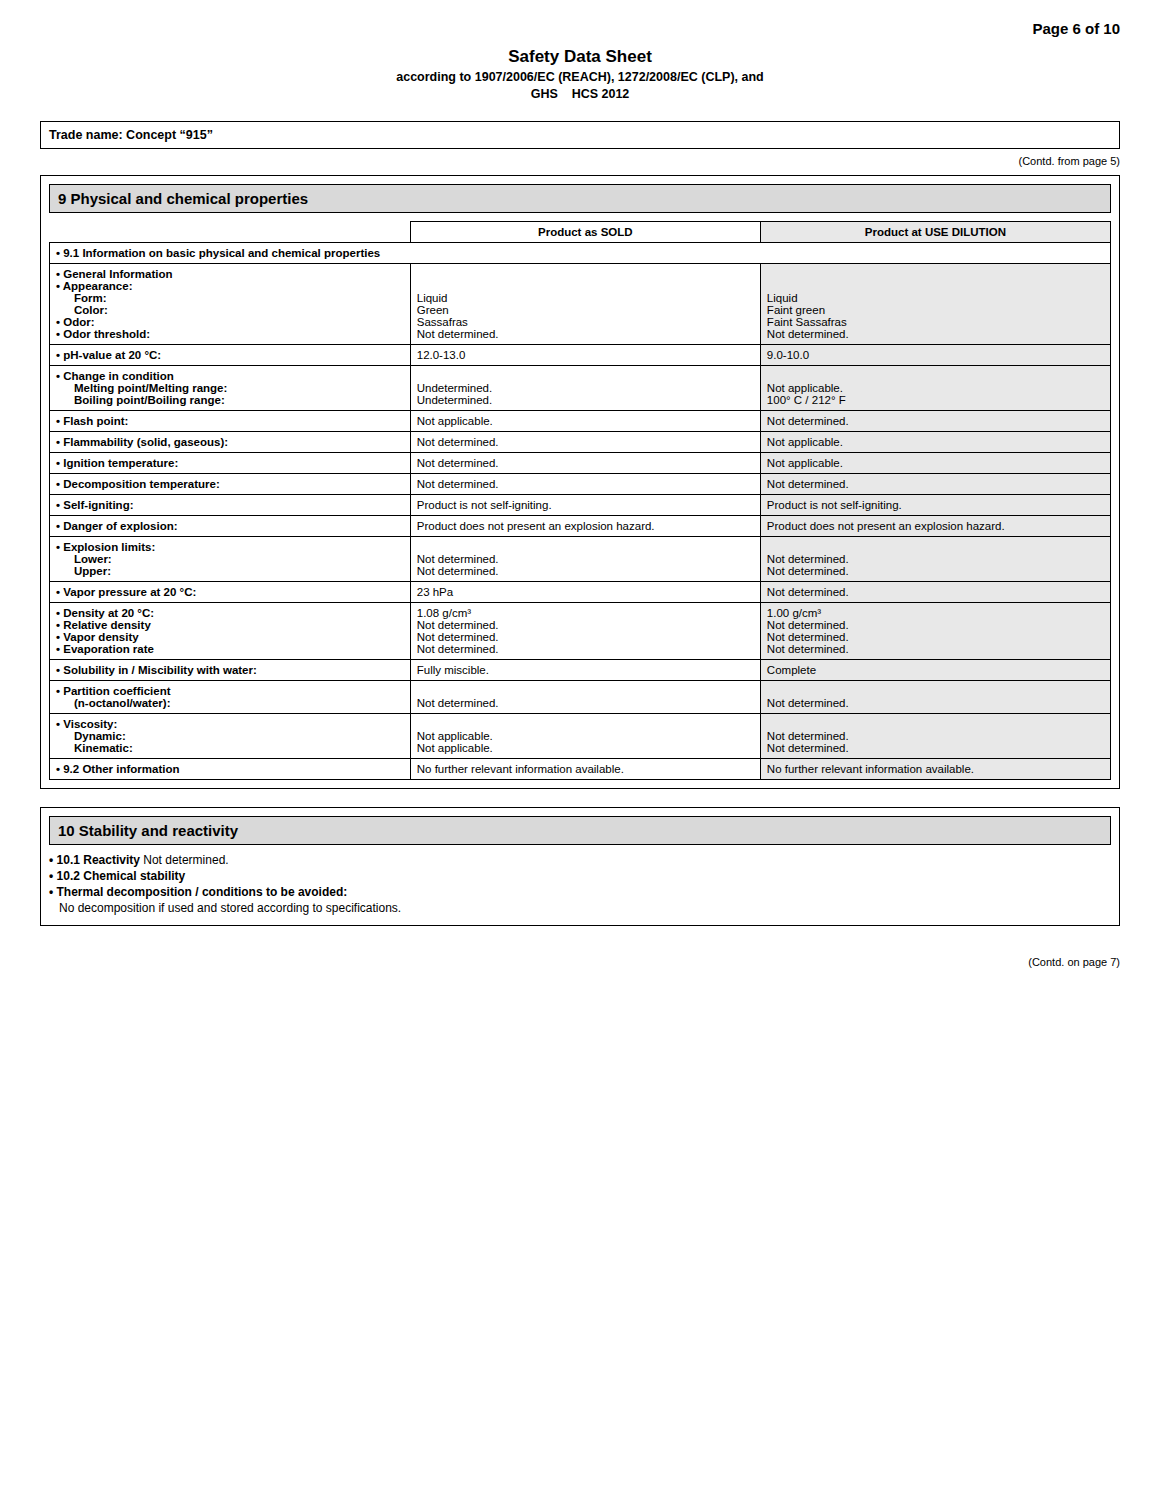Page 6 of 10
Safety Data Sheet
according to 1907/2006/EC (REACH), 1272/2008/EC (CLP), and
GHS HCS 2012
Trade name: Concept “915”
(Contd. from page 5)
9 Physical and chemical properties
| | Product as SOLD | Product at USE DILUTION |
| • 9.1 Information on basic physical and chemical properties |
| • General Information • Appearance: Form: Color: • Odor: • Odor threshold: | Liquid Green Sassafras Not determined. | Liquid Faint green Faint Sassafras Not determined. |
| • pH-value at 20 °C: | 12.0-13.0 | 9.0-10.0 |
| • Change in condition Melting point/Melting range: Boiling point/Boiling range: | Undetermined. Undetermined. | Not applicable. 100° C / 212° F |
| • Flash point: | Not applicable. | Not determined. |
| • Flammability (solid, gaseous): | Not determined. | Not applicable. |
| • Ignition temperature: | Not determined. | Not applicable. |
| • Decomposition temperature: | Not determined. | Not determined. |
| • Self-igniting: | Product is not self-igniting. | Product is not self-igniting. |
| • Danger of explosion: | Product does not present an explosion hazard. | Product does not present an explosion hazard. |
| • Explosion limits: Lower: Upper: | Not determined. Not determined. | Not determined. Not determined. |
| • Vapor pressure at 20 °C: | 23 hPa | Not determined. |
| • Density at 20 °C: • Relative density • Vapor density • Evaporation rate | 1.08 g/cm³ Not determined. Not determined. Not determined. | 1.00 g/cm³ Not determined. Not determined. Not determined. |
| • Solubility in / Miscibility with water: | Fully miscible. | Complete |
| • Partition coefficient (n-octanol/water): | Not determined. | Not determined. |
| • Viscosity: Dynamic: Kinematic: | Not applicable. Not applicable. | Not determined. Not determined. |
| • 9.2 Other information | No further relevant information available. | No further relevant information available. |
10 Stability and reactivity
• 10.1 Reactivity Not determined.
• 10.2 Chemical stability
• Thermal decomposition / conditions to be avoided:
No decomposition if used and stored according to specifications.
(Contd. on page 7)